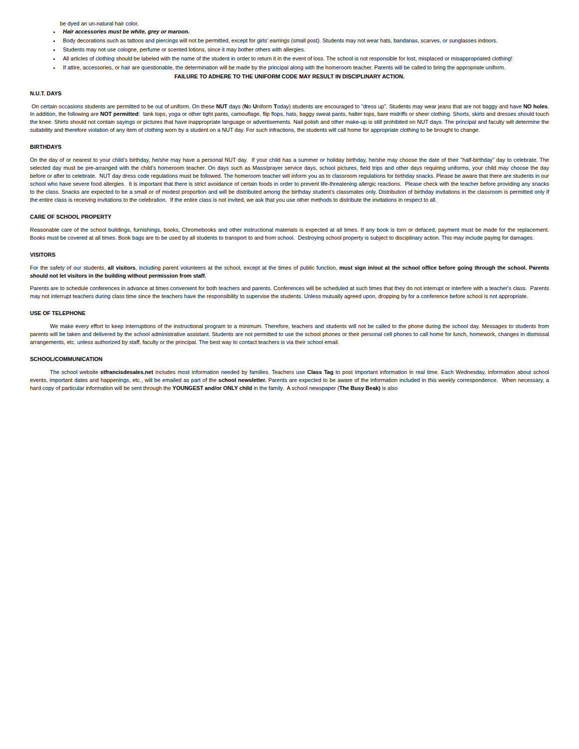be dyed an un-natural hair color.
Hair accessories must be white, grey or maroon.
Body decorations such as tattoos and piercings will not be permitted, except for girls' earrings (small post). Students may not wear hats, bandanas, scarves, or sunglasses indoors.
Students may not use cologne, perfume or scented lotions, since it may bother others with allergies.
All articles of clothing should be labeled with the name of the student in order to return it in the event of loss. The school is not responsible for lost, misplaced or misappropriated clothing!
If attire, accessories, or hair are questionable, the determination will be made by the principal along with the homeroom teacher. Parents will be called to bring the appropriate uniform.
FAILURE TO ADHERE TO THE UNIFORM CODE MAY RESULT IN DISCIPLINARY ACTION.
N.U.T. DAYS
On certain occasions students are permitted to be out of uniform. On these NUT days (No Uniform Today) students are encouraged to “dress up”. Students may wear jeans that are not baggy and have NO holes. In addition, the following are NOT permitted: tank tops, yoga or other tight pants, camouflage, flip flops, hats, baggy sweat pants, halter tops, bare midriffs or sheer clothing. Shorts, skirts and dresses should touch the knee. Shirts should not contain sayings or pictures that have inappropriate language or advertisements. Nail polish and other make-up is still prohibited on NUT days. The principal and faculty will determine the suitability and therefore violation of any item of clothing worn by a student on a NUT day. For such infractions, the students will call home for appropriate clothing to be brought to change.
BIRTHDAYS
On the day of or nearest to your child’s birthday, he/she may have a personal NUT day. If your child has a summer or holiday birthday, he/she may choose the date of their “half-birthday” day to celebrate. The selected day must be pre-arranged with the child’s homeroom teacher. On days such as Mass/prayer service days, school pictures, field trips and other days requiring uniforms, your child may choose the day before or after to celebrate. NUT day dress code regulations must be followed. The homeroom teacher will inform you as to classroom regulations for birthday snacks. Please be aware that there are students in our school who have severe food allergies. It is important that there is strict avoidance of certain foods in order to prevent life-threatening allergic reactions. Please check with the teacher before providing any snacks to the class. Snacks are expected to be a small or of modest proportion and will be distributed among the birthday student’s classmates only. Distribution of birthday invitations in the classroom is permitted only if the entire class is receiving invitations to the celebration. If the entire class is not invited, we ask that you use other methods to distribute the invitations in respect to all.
CARE OF SCHOOL PROPERTY
Reasonable care of the school buildings, furnishings, books, Chromebooks and other instructional materials is expected at all times. If any book is torn or defaced, payment must be made for the replacement. Books must be covered at all times. Book bags are to be used by all students to transport to and from school. Destroying school property is subject to disciplinary action. This may include paying for damages.
VISITORS
For the safety of our students, all visitors, including parent volunteers at the school, except at the times of public function, must sign in/out at the school office before going through the school. Parents should not let visitors in the building without permission from staff.
Parents are to schedule conferences in advance at times convenient for both teachers and parents. Conferences will be scheduled at such times that they do not interrupt or interfere with a teacher's class. Parents may not interrupt teachers during class time since the teachers have the responsibility to supervise the students. Unless mutually agreed upon, dropping by for a conference before school is not appropriate.
USE OF TELEPHONE
We make every effort to keep interruptions of the instructional program to a minimum. Therefore, teachers and students will not be called to the phone during the school day. Messages to students from parents will be taken and delivered by the school administrative assistant. Students are not permitted to use the school phones or their personal cell phones to call home for lunch, homework, changes in dismissal arrangements, etc. unless authorized by staff, faculty or the principal. The best way to contact teachers is via their school email.
SCHOOL/COMMUNICATION
The school website stfrancisdesales.net includes most information needed by families. Teachers use Class Tag to post important information in real time. Each Wednesday, information about school events, important dates and happenings, etc., will be emailed as part of the school newsletter. Parents are expected to be aware of the information included in this weekly correspondence. When necessary, a hard copy of particular information will be sent through the YOUNGEST and/or ONLY child in the family. A school newspaper (The Busy Beak) is also